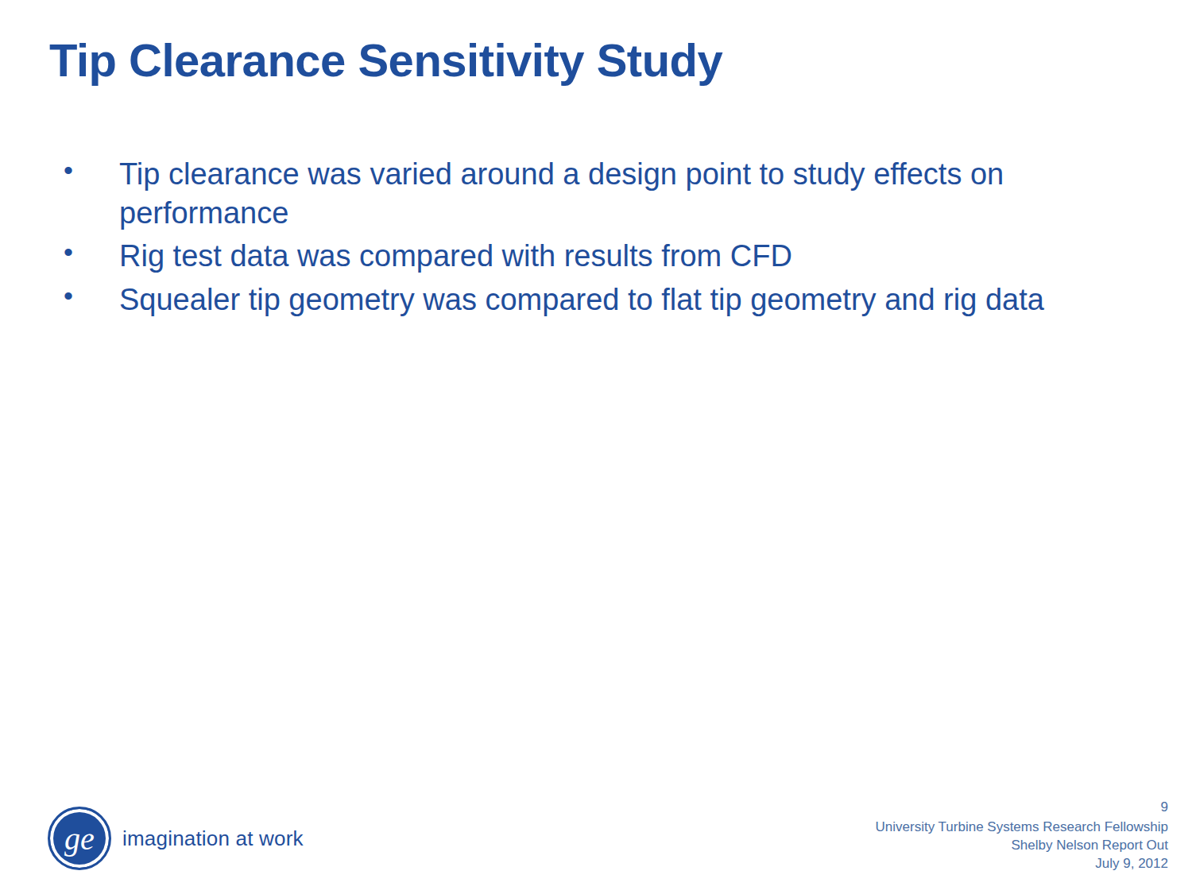Tip Clearance Sensitivity Study
Tip clearance was varied around a design point to study effects on performance
Rig test data was compared with results from CFD
Squealer tip geometry was compared to flat tip geometry and rig data
ge
imagination at work
9 University Turbine Systems Research Fellowship
Shelby Nelson Report Out
July 9, 2012